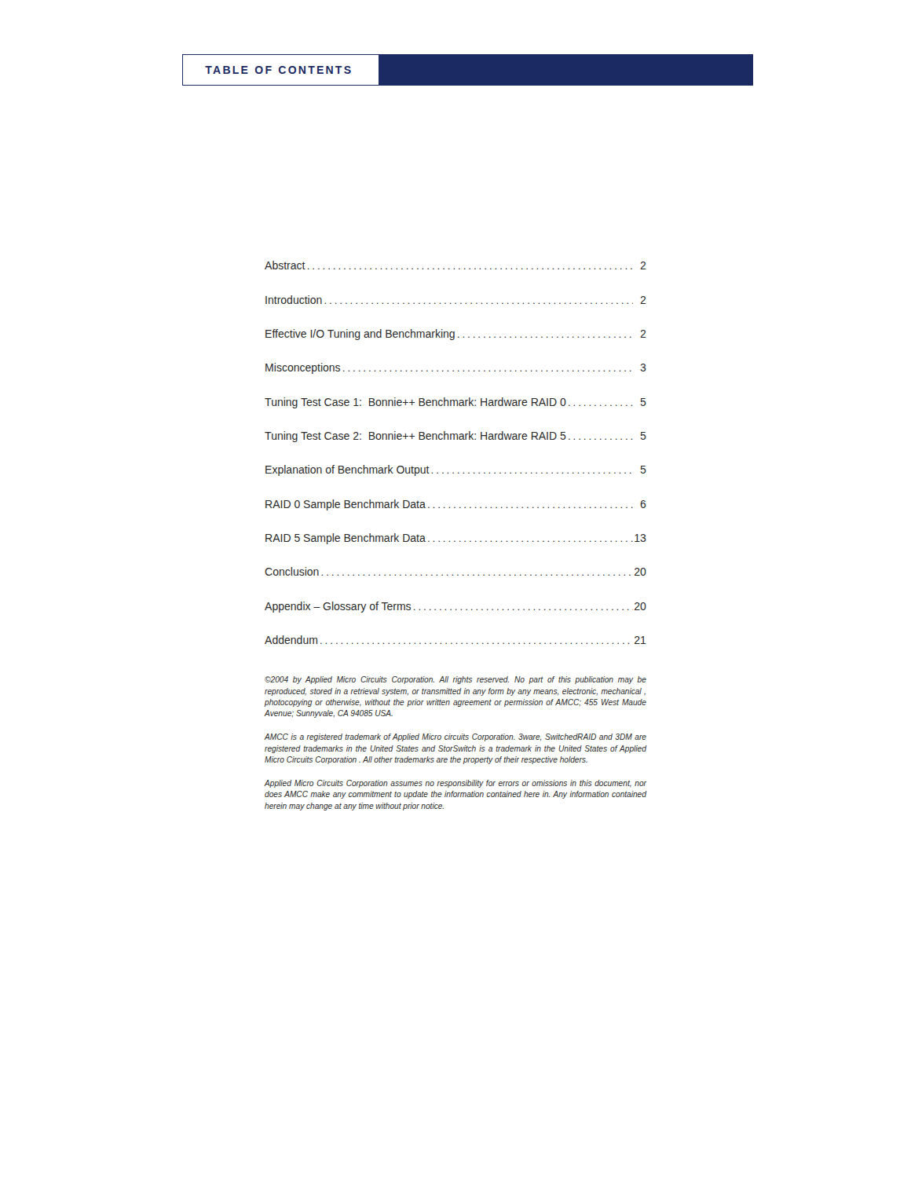Table of Contents
Abstract ........................................................................................................................... 2
Introduction ........................................................................................................................... 2
Effective I/O Tuning and Benchmarking ........................................................................................................................... 2
Misconceptions ........................................................................................................................... 3
Tuning Test Case 1: Bonnie++ Benchmark: Hardware RAID 0 ........................................................................................................................... 5
Tuning Test Case 2: Bonnie++ Benchmark: Hardware RAID 5 ........................................................................................................................... 5
Explanation of Benchmark Output ........................................................................................................................... 5
RAID 0 Sample Benchmark Data ........................................................................................................................... 6
RAID 5 Sample Benchmark Data ........................................................................................................................... 13
Conclusion ........................................................................................................................... 20
Appendix – Glossary of Terms ........................................................................................................................... 20
Addendum ........................................................................................................................... 21
©2004 by Applied Micro Circuits Corporation. All rights reserved. No part of this publication may be reproduced, stored in a retrieval system, or transmitted in any form by any means, electronic, mechanical , photocopying or otherwise, without the prior written agreement or permission of AMCC; 455 West Maude Avenue; Sunnyvale, CA 94085 USA.
AMCC is a registered trademark of Applied Micro circuits Corporation. 3ware, SwitchedRAID and 3DM are registered trademarks in the United States and StorSwitch is a trademark in the United States of Applied Micro Circuits Corporation . All other trademarks are the property of their respective holders.
Applied Micro Circuits Corporation assumes no responsibility for errors or omissions in this document, nor does AMCC make any commitment to update the information contained here in. Any information contained herein may change at any time without prior notice.